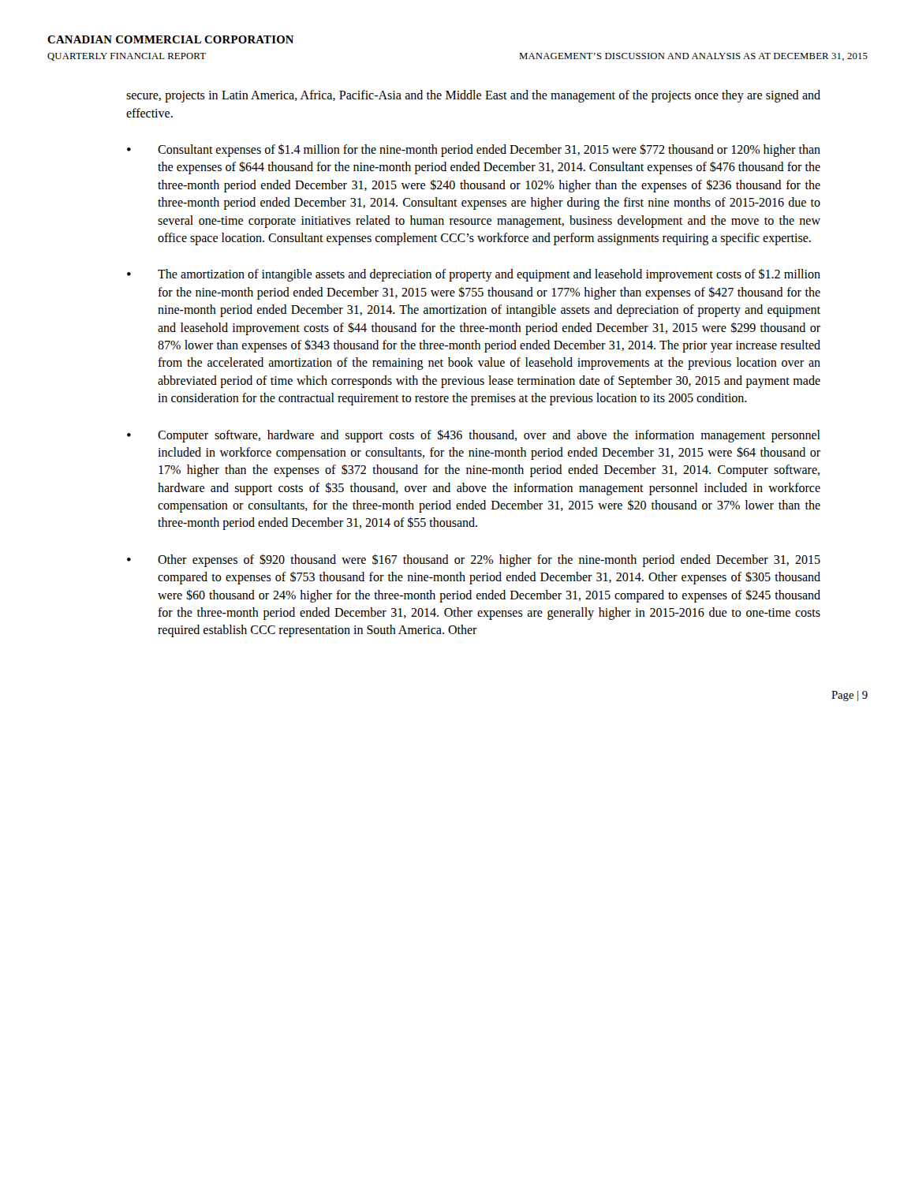CANADIAN COMMERCIAL CORPORATION
Quarterly Financial Report Management’s Discussion and Analysis as at December 31, 2015
secure, projects in Latin America, Africa, Pacific-Asia and the Middle East and the management of the projects once they are signed and effective.
Consultant expenses of $1.4 million for the nine-month period ended December 31, 2015 were $772 thousand or 120% higher than the expenses of $644 thousand for the nine-month period ended December 31, 2014. Consultant expenses of $476 thousand for the three-month period ended December 31, 2015 were $240 thousand or 102% higher than the expenses of $236 thousand for the three-month period ended December 31, 2014. Consultant expenses are higher during the first nine months of 2015-2016 due to several one-time corporate initiatives related to human resource management, business development and the move to the new office space location. Consultant expenses complement CCC’s workforce and perform assignments requiring a specific expertise.
The amortization of intangible assets and depreciation of property and equipment and leasehold improvement costs of $1.2 million for the nine-month period ended December 31, 2015 were $755 thousand or 177% higher than expenses of $427 thousand for the nine-month period ended December 31, 2014. The amortization of intangible assets and depreciation of property and equipment and leasehold improvement costs of $44 thousand for the three-month period ended December 31, 2015 were $299 thousand or 87% lower than expenses of $343 thousand for the three-month period ended December 31, 2014. The prior year increase resulted from the accelerated amortization of the remaining net book value of leasehold improvements at the previous location over an abbreviated period of time which corresponds with the previous lease termination date of September 30, 2015 and payment made in consideration for the contractual requirement to restore the premises at the previous location to its 2005 condition.
Computer software, hardware and support costs of $436 thousand, over and above the information management personnel included in workforce compensation or consultants, for the nine-month period ended December 31, 2015 were $64 thousand or 17% higher than the expenses of $372 thousand for the nine-month period ended December 31, 2014. Computer software, hardware and support costs of $35 thousand, over and above the information management personnel included in workforce compensation or consultants, for the three-month period ended December 31, 2015 were $20 thousand or 37% lower than the three-month period ended December 31, 2014 of $55 thousand.
Other expenses of $920 thousand were $167 thousand or 22% higher for the nine-month period ended December 31, 2015 compared to expenses of $753 thousand for the nine-month period ended December 31, 2014. Other expenses of $305 thousand were $60 thousand or 24% higher for the three-month period ended December 31, 2015 compared to expenses of $245 thousand for the three-month period ended December 31, 2014. Other expenses are generally higher in 2015-2016 due to one-time costs required establish CCC representation in South America. Other
Page | 9